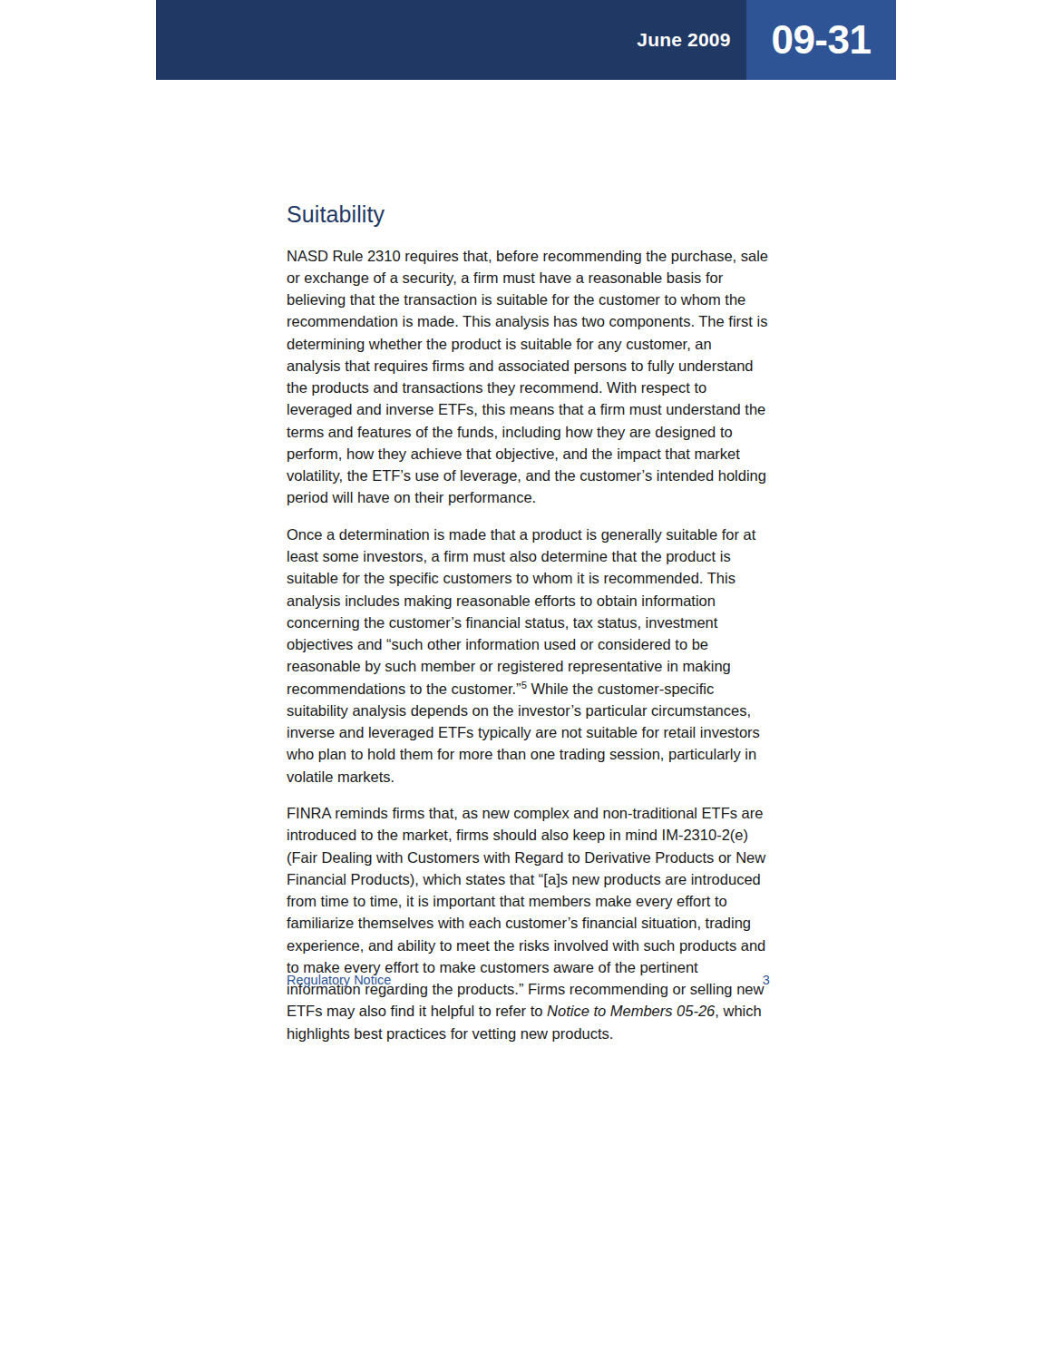June 2009
09-31
Suitability
NASD Rule 2310 requires that, before recommending the purchase, sale or exchange of a security, a firm must have a reasonable basis for believing that the transaction is suitable for the customer to whom the recommendation is made. This analysis has two components. The first is determining whether the product is suitable for any customer, an analysis that requires firms and associated persons to fully understand the products and transactions they recommend. With respect to leveraged and inverse ETFs, this means that a firm must understand the terms and features of the funds, including how they are designed to perform, how they achieve that objective, and the impact that market volatility, the ETF’s use of leverage, and the customer’s intended holding period will have on their performance.
Once a determination is made that a product is generally suitable for at least some investors, a firm must also determine that the product is suitable for the specific customers to whom it is recommended. This analysis includes making reasonable efforts to obtain information concerning the customer’s financial status, tax status, investment objectives and “such other information used or considered to be reasonable by such member or registered representative in making recommendations to the customer.”5 While the customer-specific suitability analysis depends on the investor’s particular circumstances, inverse and leveraged ETFs typically are not suitable for retail investors who plan to hold them for more than one trading session, particularly in volatile markets.
FINRA reminds firms that, as new complex and non-traditional ETFs are introduced to the market, firms should also keep in mind IM-2310-2(e) (Fair Dealing with Customers with Regard to Derivative Products or New Financial Products), which states that “[a]s new products are introduced from time to time, it is important that members make every effort to familiarize themselves with each customer’s financial situation, trading experience, and ability to meet the risks involved with such products and to make every effort to make customers aware of the pertinent information regarding the products.” Firms recommending or selling new ETFs may also find it helpful to refer to Notice to Members 05-26, which highlights best practices for vetting new products.
Regulatory Notice 3